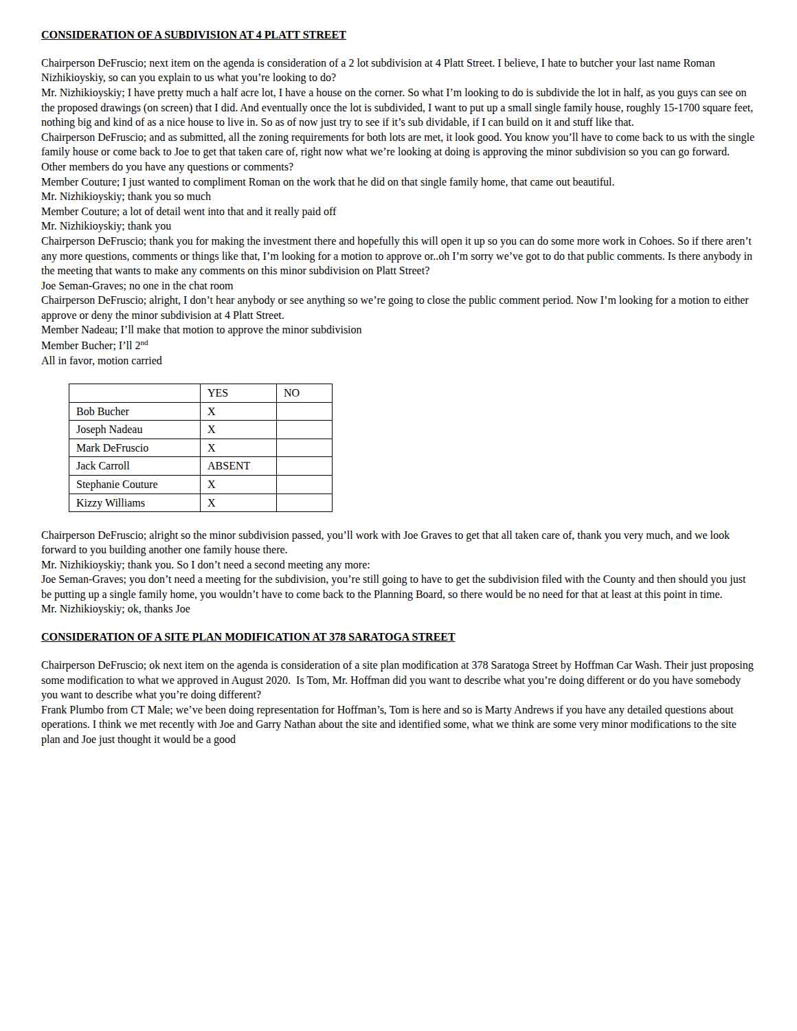Consideration of a Subdivision at 4 Platt Street
Chairperson DeFruscio; next item on the agenda is consideration of a 2 lot subdivision at 4 Platt Street. I believe, I hate to butcher your last name Roman Nizhikioyskiy, so can you explain to us what you’re looking to do?
Mr. Nizhikioyskiy; I have pretty much a half acre lot, I have a house on the corner. So what I’m looking to do is subdivide the lot in half, as you guys can see on the proposed drawings (on screen) that I did. And eventually once the lot is subdivided, I want to put up a small single family house, roughly 15-1700 square feet, nothing big and kind of as a nice house to live in. So as of now just try to see if it’s sub dividable, if I can build on it and stuff like that.
Chairperson DeFruscio; and as submitted, all the zoning requirements for both lots are met, it look good. You know you’ll have to come back to us with the single family house or come back to Joe to get that taken care of, right now what we’re looking at doing is approving the minor subdivision so you can go forward. Other members do you have any questions or comments?
Member Couture; I just wanted to compliment Roman on the work that he did on that single family home, that came out beautiful.
Mr. Nizhikioyskiy; thank you so much
Member Couture; a lot of detail went into that and it really paid off
Mr. Nizhikioyskiy; thank you
Chairperson DeFruscio; thank you for making the investment there and hopefully this will open it up so you can do some more work in Cohoes. So if there aren’t any more questions, comments or things like that, I’m looking for a motion to approve or..oh I’m sorry we’ve got to do that public comments. Is there anybody in the meeting that wants to make any comments on this minor subdivision on Platt Street?
Joe Seman-Graves; no one in the chat room
Chairperson DeFruscio; alright, I don’t hear anybody or see anything so we’re going to close the public comment period. Now I’m looking for a motion to either approve or deny the minor subdivision at 4 Platt Street.
Member Nadeau; I’ll make that motion to approve the minor subdivision
Member Bucher; I’ll 2nd
All in favor, motion carried
| | YES | NO |
| Bob Bucher | X | |
| Joseph Nadeau | X | |
| Mark DeFruscio | X | |
| Jack Carroll | ABSENT | |
| Stephanie Couture | X | |
| Kizzy Williams | X | |
Chairperson DeFruscio; alright so the minor subdivision passed, you’ll work with Joe Graves to get that all taken care of, thank you very much, and we look forward to you building another one family house there.
Mr. Nizhikioyskiy; thank you. So I don’t need a second meeting any more:
Joe Seman-Graves; you don’t need a meeting for the subdivision, you’re still going to have to get the subdivision filed with the County and then should you just be putting up a single family home, you wouldn’t have to come back to the Planning Board, so there would be no need for that at least at this point in time.
Mr. Nizhikioyskiy; ok, thanks Joe
Consideration of a Site Plan Modification at 378 Saratoga Street
Chairperson DeFruscio; ok next item on the agenda is consideration of a site plan modification at 378 Saratoga Street by Hoffman Car Wash. Their just proposing some modification to what we approved in August 2020. Is Tom, Mr. Hoffman did you want to describe what you’re doing different or do you have somebody you want to describe what you’re doing different?
Frank Plumbo from CT Male; we’ve been doing representation for Hoffman’s, Tom is here and so is Marty Andrews if you have any detailed questions about operations. I think we met recently with Joe and Garry Nathan about the site and identified some, what we think are some very minor modifications to the site plan and Joe just thought it would be a good